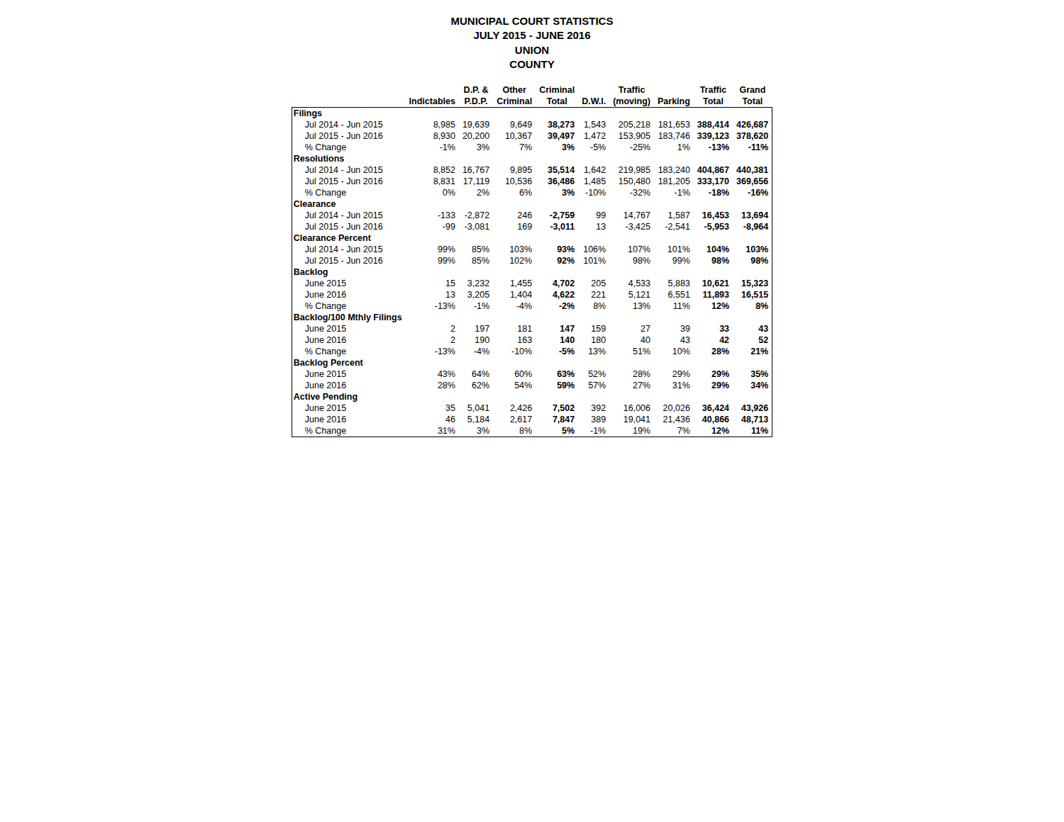MUNICIPAL COURT STATISTICS
JULY 2015 - JUNE 2016
UNION
COUNTY
| | | D.P. & | Other | Criminal | | Traffic | | Traffic | Grand |
| --- | --- | --- | --- | --- | --- | --- | --- | --- | --- |
| | Indictables | P.D.P. | Criminal | Total | D.W.I. | (moving) | Parking | Total | Total |
| Filings | | | | | | | | | |
| Jul 2014 - Jun 2015 | 8,985 | 19,639 | 9,649 | 38,273 | 1,543 | 205,218 | 181,653 | 388,414 | 426,687 |
| Jul 2015 - Jun 2016 | 8,930 | 20,200 | 10,367 | 39,497 | 1,472 | 153,905 | 183,746 | 339,123 | 378,620 |
| % Change | -1% | 3% | 7% | 3% | -5% | -25% | 1% | -13% | -11% |
| Resolutions | | | | | | | | | |
| Jul 2014 - Jun 2015 | 8,852 | 16,767 | 9,895 | 35,514 | 1,642 | 219,985 | 183,240 | 404,867 | 440,381 |
| Jul 2015 - Jun 2016 | 8,831 | 17,119 | 10,536 | 36,486 | 1,485 | 150,480 | 181,205 | 333,170 | 369,656 |
| % Change | 0% | 2% | 6% | 3% | -10% | -32% | -1% | -18% | -16% |
| Clearance | | | | | | | | | |
| Jul 2014 - Jun 2015 | -133 | -2,872 | 246 | -2,759 | 99 | 14,767 | 1,587 | 16,453 | 13,694 |
| Jul 2015 - Jun 2016 | -99 | -3,081 | 169 | -3,011 | 13 | -3,425 | -2,541 | -5,953 | -8,964 |
| Clearance Percent | | | | | | | | | |
| Jul 2014 - Jun 2015 | 99% | 85% | 103% | 93% | 106% | 107% | 101% | 104% | 103% |
| Jul 2015 - Jun 2016 | 99% | 85% | 102% | 92% | 101% | 98% | 99% | 98% | 98% |
| Backlog | | | | | | | | | |
| June 2015 | 15 | 3,232 | 1,455 | 4,702 | 205 | 4,533 | 5,883 | 10,621 | 15,323 |
| June 2016 | 13 | 3,205 | 1,404 | 4,622 | 221 | 5,121 | 6,551 | 11,893 | 16,515 |
| % Change | -13% | -1% | -4% | -2% | 8% | 13% | 11% | 12% | 8% |
| Backlog/100 Mthly Filings | | | | | | | | | |
| June 2015 | 2 | 197 | 181 | 147 | 159 | 27 | 39 | 33 | 43 |
| June 2016 | 2 | 190 | 163 | 140 | 180 | 40 | 43 | 42 | 52 |
| % Change | -13% | -4% | -10% | -5% | 13% | 51% | 10% | 28% | 21% |
| Backlog Percent | | | | | | | | | |
| June 2015 | 43% | 64% | 60% | 63% | 52% | 28% | 29% | 29% | 35% |
| June 2016 | 28% | 62% | 54% | 59% | 57% | 27% | 31% | 29% | 34% |
| Active Pending | | | | | | | | | |
| June 2015 | 35 | 5,041 | 2,426 | 7,502 | 392 | 16,006 | 20,026 | 36,424 | 43,926 |
| June 2016 | 46 | 5,184 | 2,617 | 7,847 | 389 | 19,041 | 21,436 | 40,866 | 48,713 |
| % Change | 31% | 3% | 8% | 5% | -1% | 19% | 7% | 12% | 11% |